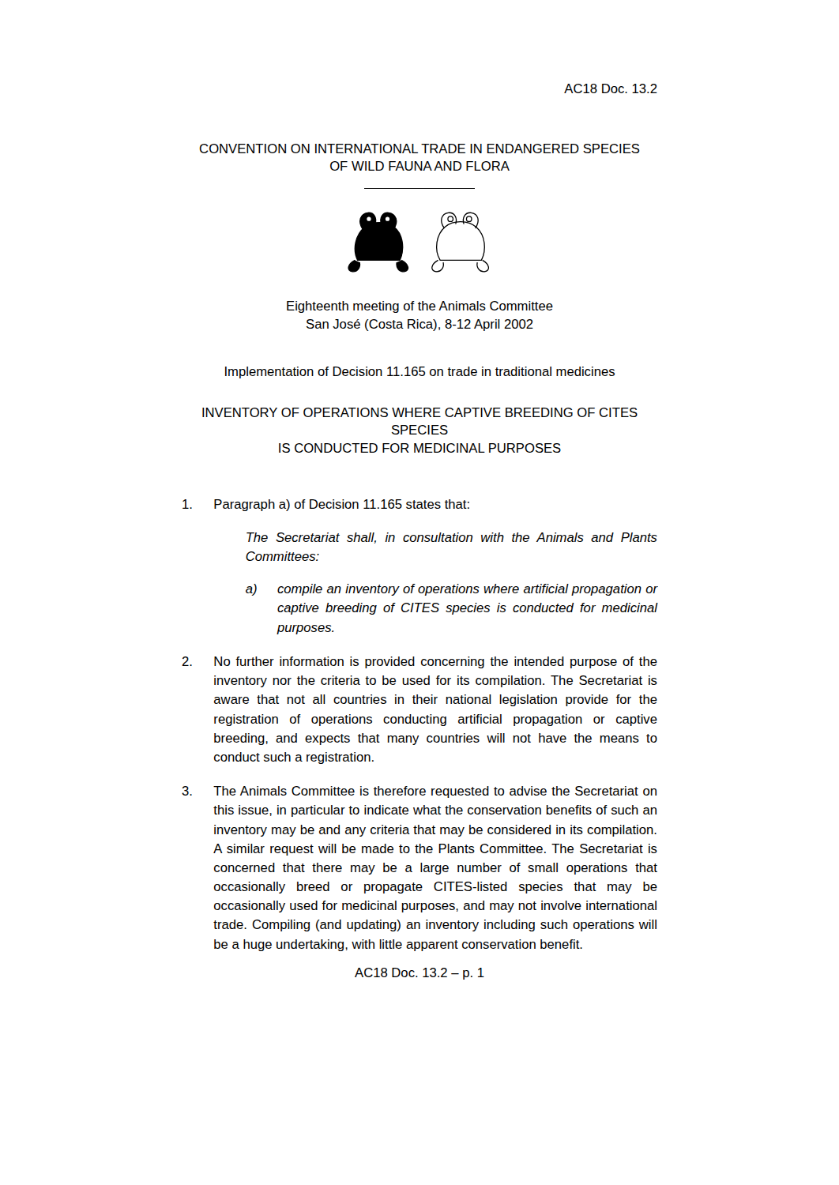AC18 Doc. 13.2
CONVENTION ON INTERNATIONAL TRADE IN ENDANGERED SPECIES
OF WILD FAUNA AND FLORA
Eighteenth meeting of the Animals Committee
San José (Costa Rica), 8-12 April 2002
Implementation of Decision 11.165 on trade in traditional medicines
INVENTORY OF OPERATIONS WHERE CAPTIVE BREEDING OF CITES SPECIES
IS CONDUCTED FOR MEDICINAL PURPOSES
1. Paragraph a) of Decision 11.165 states that:
The Secretariat shall, in consultation with the Animals and Plants Committees:
a) compile an inventory of operations where artificial propagation or captive breeding of CITES species is conducted for medicinal purposes.
2. No further information is provided concerning the intended purpose of the inventory nor the criteria to be used for its compilation. The Secretariat is aware that not all countries in their national legislation provide for the registration of operations conducting artificial propagation or captive breeding, and expects that many countries will not have the means to conduct such a registration.
3. The Animals Committee is therefore requested to advise the Secretariat on this issue, in particular to indicate what the conservation benefits of such an inventory may be and any criteria that may be considered in its compilation. A similar request will be made to the Plants Committee. The Secretariat is concerned that there may be a large number of small operations that occasionally breed or propagate CITES-listed species that may be occasionally used for medicinal purposes, and may not involve international trade. Compiling (and updating) an inventory including such operations will be a huge undertaking, with little apparent conservation benefit.
AC18 Doc. 13.2 – p. 1